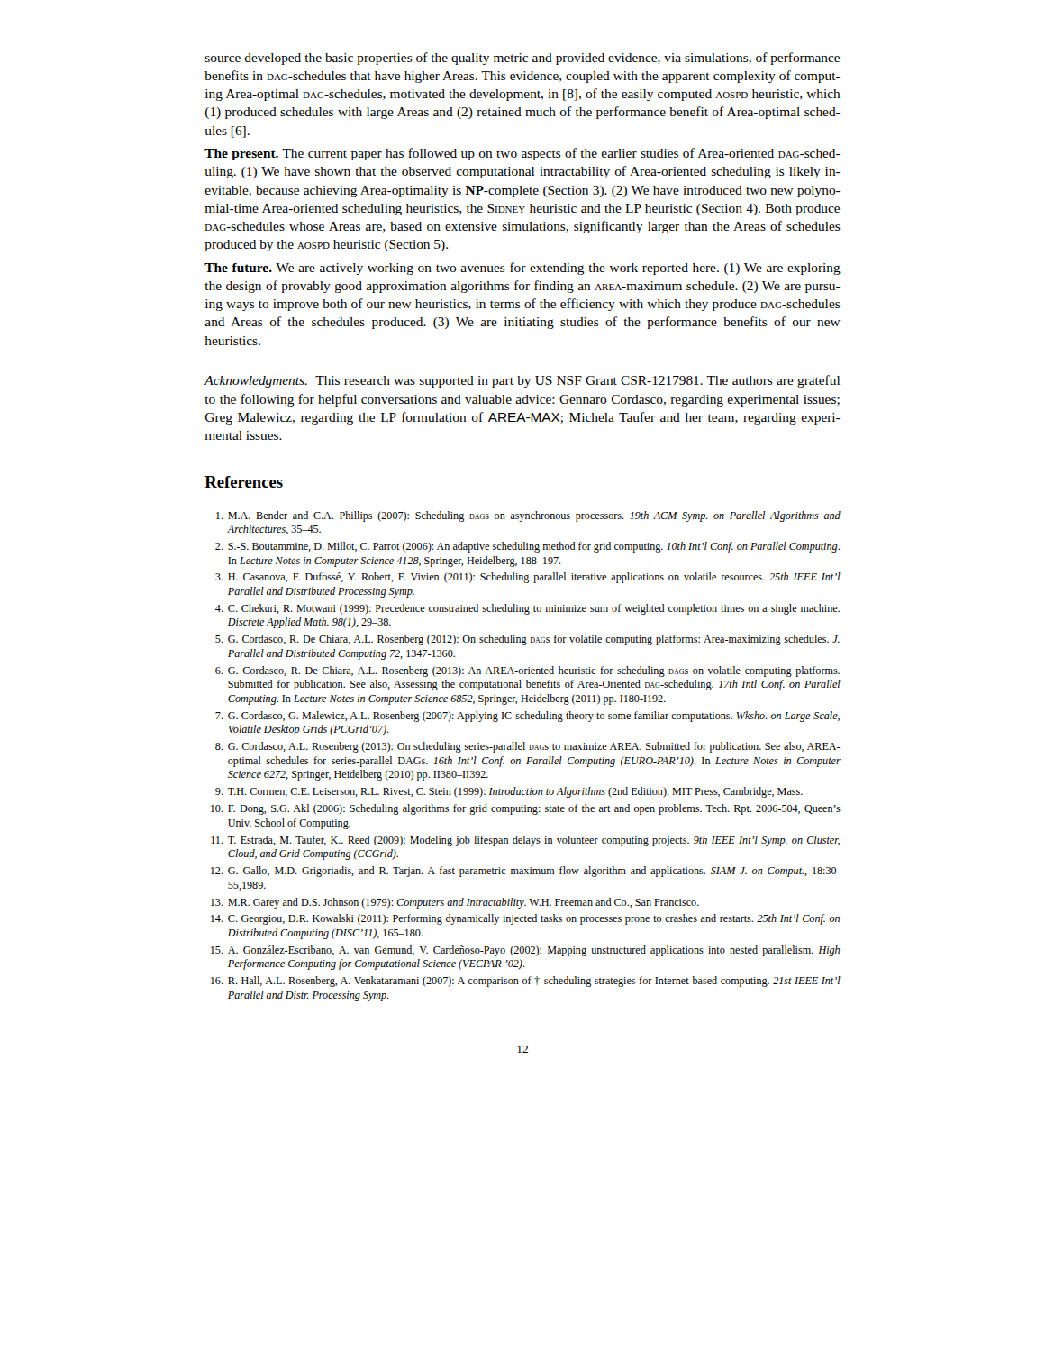source developed the basic properties of the quality metric and provided evidence, via simulations, of performance benefits in dag-schedules that have higher Areas. This evidence, coupled with the apparent complexity of computing Area-optimal dag-schedules, motivated the development, in [8], of the easily computed aospd heuristic, which (1) produced schedules with large Areas and (2) retained much of the performance benefit of Area-optimal schedules [6].
The present. The current paper has followed up on two aspects of the earlier studies of Area-oriented dag-scheduling. (1) We have shown that the observed computational intractability of Area-oriented scheduling is likely inevitable, because achieving Area-optimality is NP-complete (Section 3). (2) We have introduced two new polynomial-time Area-oriented scheduling heuristics, the Sidney heuristic and the LP heuristic (Section 4). Both produce dag-schedules whose Areas are, based on extensive simulations, significantly larger than the Areas of schedules produced by the aospd heuristic (Section 5).
The future. We are actively working on two avenues for extending the work reported here. (1) We are exploring the design of provably good approximation algorithms for finding an area-maximum schedule. (2) We are pursuing ways to improve both of our new heuristics, in terms of the efficiency with which they produce dag-schedules and Areas of the schedules produced. (3) We are initiating studies of the performance benefits of our new heuristics.
Acknowledgments. This research was supported in part by US NSF Grant CSR-1217981. The authors are grateful to the following for helpful conversations and valuable advice: Gennaro Cordasco, regarding experimental issues; Greg Malewicz, regarding the LP formulation of AREA-MAX; Michela Taufer and her team, regarding experimental issues.
References
M.A. Bender and C.A. Phillips (2007): Scheduling dags on asynchronous processors. 19th ACM Symp. on Parallel Algorithms and Architectures, 35–45.
S.-S. Boutammine, D. Millot, C. Parrot (2006): An adaptive scheduling method for grid computing. 10th Int’l Conf. on Parallel Computing. In Lecture Notes in Computer Science 4128, Springer, Heidelberg, 188–197.
H. Casanova, F. Dufossé, Y. Robert, F. Vivien (2011): Scheduling parallel iterative applications on volatile resources. 25th IEEE Int’l Parallel and Distributed Processing Symp.
C. Chekuri, R. Motwani (1999): Precedence constrained scheduling to minimize sum of weighted completion times on a single machine. Discrete Applied Math. 98(1), 29–38.
G. Cordasco, R. De Chiara, A.L. Rosenberg (2012): On scheduling dags for volatile computing platforms: Area-maximizing schedules. J. Parallel and Distributed Computing 72, 1347-1360.
G. Cordasco, R. De Chiara, A.L. Rosenberg (2013): An AREA-oriented heuristic for scheduling dags on volatile computing platforms. Submitted for publication. See also, Assessing the computational benefits of Area-Oriented dag-scheduling. 17th Intl Conf. on Parallel Computing. In Lecture Notes in Computer Science 6852, Springer, Heidelberg (2011) pp. I180-I192.
G. Cordasco, G. Malewicz, A.L. Rosenberg (2007): Applying IC-scheduling theory to some familiar computations. Wksho. on Large-Scale, Volatile Desktop Grids (PCGrid’07).
G. Cordasco, A.L. Rosenberg (2013): On scheduling series-parallel dags to maximize AREA. Submitted for publication. See also, AREA-optimal schedules for series-parallel DAGs. 16th Int’l Conf. on Parallel Computing (EURO-PAR’10). In Lecture Notes in Computer Science 6272, Springer, Heidelberg (2010) pp. II380–II392.
T.H. Cormen, C.E. Leiserson, R.L. Rivest, C. Stein (1999): Introduction to Algorithms (2nd Edition). MIT Press, Cambridge, Mass.
F. Dong, S.G. Akl (2006): Scheduling algorithms for grid computing: state of the art and open problems. Tech. Rpt. 2006-504, Queen’s Univ. School of Computing.
T. Estrada, M. Taufer, K.. Reed (2009): Modeling job lifespan delays in volunteer computing projects. 9th IEEE Int’l Symp. on Cluster, Cloud, and Grid Computing (CCGrid).
G. Gallo, M.D. Grigoriadis, and R. Tarjan. A fast parametric maximum flow algorithm and applications. SIAM J. on Comput., 18:30-55,1989.
M.R. Garey and D.S. Johnson (1979): Computers and Intractability. W.H. Freeman and Co., San Francisco.
C. Georgiou, D.R. Kowalski (2011): Performing dynamically injected tasks on processes prone to crashes and restarts. 25th Int’l Conf. on Distributed Computing (DISC’11), 165–180.
A. González-Escribano, A. van Gemund, V. Cardeñoso-Payo (2002): Mapping unstructured applications into nested parallelism. High Performance Computing for Computational Science (VECPAR ’02).
R. Hall, A.L. Rosenberg, A. Venkataramani (2007): A comparison of †-scheduling strategies for Internet-based computing. 21st IEEE Int’l Parallel and Distr. Processing Symp.
12